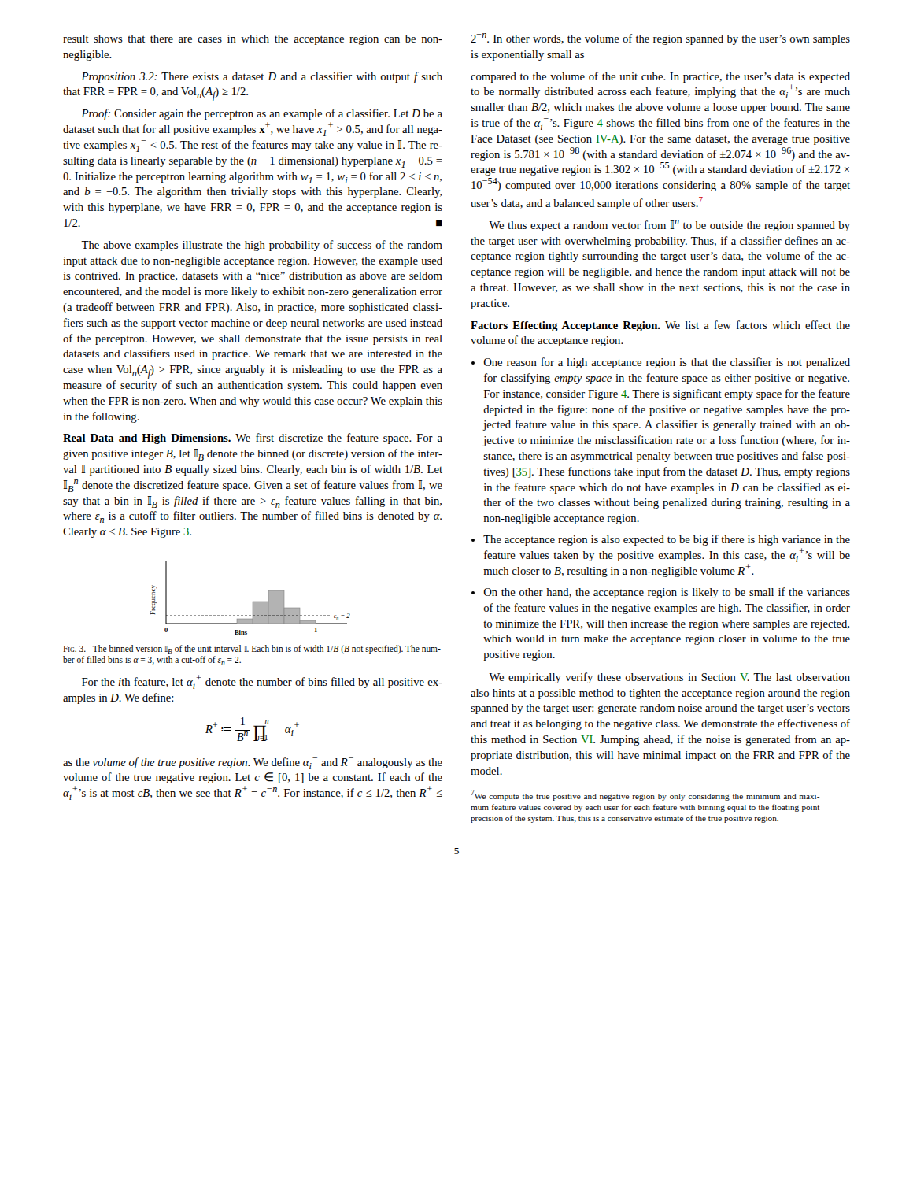result shows that there are cases in which the acceptance region can be non-negligible.
Proposition 3.2: There exists a dataset D and a classifier with output f such that FRR = FPR = 0, and Voln(Af) ≥ 1/2.
Proof: Consider again the perceptron as an example of a classifier. Let D be a dataset such that for all positive examples x+, we have x1+ > 0.5, and for all negative examples x1− < 0.5. The rest of the features may take any value in 𝕀. The resulting data is linearly separable by the (n − 1 dimensional) hyperplane x1 − 0.5 = 0. Initialize the perceptron learning algorithm with w1 = 1, wi = 0 for all 2 ≤ i ≤ n, and b = −0.5. The algorithm then trivially stops with this hyperplane. Clearly, with this hyperplane, we have FRR = 0, FPR = 0, and the acceptance region is 1/2. ■
The above examples illustrate the high probability of success of the random input attack due to non-negligible acceptance region. However, the example used is contrived. In practice, datasets with a “nice” distribution as above are seldom encountered, and the model is more likely to exhibit non-zero generalization error (a tradeoff between FRR and FPR). Also, in practice, more sophisticated classifiers such as the support vector machine or deep neural networks are used instead of the perceptron. However, we shall demonstrate that the issue persists in real datasets and classifiers used in practice. We remark that we are interested in the case when Voln(Af) > FPR, since arguably it is misleading to use the FPR as a measure of security of such an authentication system. This could happen even when the FPR is non-zero. When and why would this case occur? We explain this in the following.
Real Data and High Dimensions. We first discretize the feature space. For a given positive integer B, let 𝕀B denote the binned (or discrete) version of the interval 𝕀 partitioned into B equally sized bins. Clearly, each bin is of width 1/B. Let 𝕀Bn denote the discretized feature space. Given a set of feature values from 𝕀, we say that a bin in 𝕀B is filled if there are > εn feature values falling in that bin, where εn is a cutoff to filter outliers. The number of filled bins is denoted by α. Clearly α ≤ B. See Figure 3.
Frequency εn = 2 0 1 Bins
Fig. 3. The binned version 𝕀B of the unit interval 𝕀. Each bin is of width 1/B (B not specified). The number of filled bins is α = 3, with a cut-off of εn = 2.
For the ith feature, let αi+ denote the number of bins filled by all positive examples in D. We define:
R+ ≔ 1 Bn ∏i=1n αi+
as the volume of the true positive region. We define αi− and R− analogously as the volume of the true negative region. Let c ∈ [0, 1] be a constant. If each of the αi+’s is at most cB, then we see that R+ = c−n. For instance, if c ≤ 1/2, then R+ ≤ 2−n. In other words, the volume of the region spanned by the user’s own samples is exponentially small as
compared to the volume of the unit cube. In practice, the user’s data is expected to be normally distributed across each feature, implying that the αi+’s are much smaller than B/2, which makes the above volume a loose upper bound. The same is true of the αi−’s. Figure 4 shows the filled bins from one of the features in the Face Dataset (see Section IV-A). For the same dataset, the average true positive region is 5.781 × 10−98 (with a standard deviation of ±2.074 × 10−96) and the average true negative region is 1.302 × 10−55 (with a standard deviation of ±2.172 × 10−54) computed over 10,000 iterations considering a 80% sample of the target user’s data, and a balanced sample of other users.7
We thus expect a random vector from 𝕀n to be outside the region spanned by the target user with overwhelming probability. Thus, if a classifier defines an acceptance region tightly surrounding the target user’s data, the volume of the acceptance region will be negligible, and hence the random input attack will not be a threat. However, as we shall show in the next sections, this is not the case in practice.
Factors Effecting Acceptance Region. We list a few factors which effect the volume of the acceptance region.
One reason for a high acceptance region is that the classifier is not penalized for classifying empty space in the feature space as either positive or negative. For instance, consider Figure 4. There is significant empty space for the feature depicted in the figure: none of the positive or negative samples have the projected feature value in this space. A classifier is generally trained with an objective to minimize the misclassification rate or a loss function (where, for instance, there is an asymmetrical penalty between true positives and false positives) [35]. These functions take input from the dataset D. Thus, empty regions in the feature space which do not have examples in D can be classified as either of the two classes without being penalized during training, resulting in a non-negligible acceptance region.
The acceptance region is also expected to be big if there is high variance in the feature values taken by the positive examples. In this case, the αi+’s will be much closer to B, resulting in a non-negligible volume R+.
On the other hand, the acceptance region is likely to be small if the variances of the feature values in the negative examples are high. The classifier, in order to minimize the FPR, will then increase the region where samples are rejected, which would in turn make the acceptance region closer in volume to the true positive region.
We empirically verify these observations in Section V. The last observation also hints at a possible method to tighten the acceptance region around the region spanned by the target user: generate random noise around the target user’s vectors and treat it as belonging to the negative class. We demonstrate the effectiveness of this method in Section VI. Jumping ahead, if the noise is generated from an appropriate distribution, this will have minimal impact on the FRR and FPR of the model.
7We compute the true positive and negative region by only considering the minimum and maximum feature values covered by each user for each feature with binning equal to the floating point precision of the system. Thus, this is a conservative estimate of the true positive region.
5